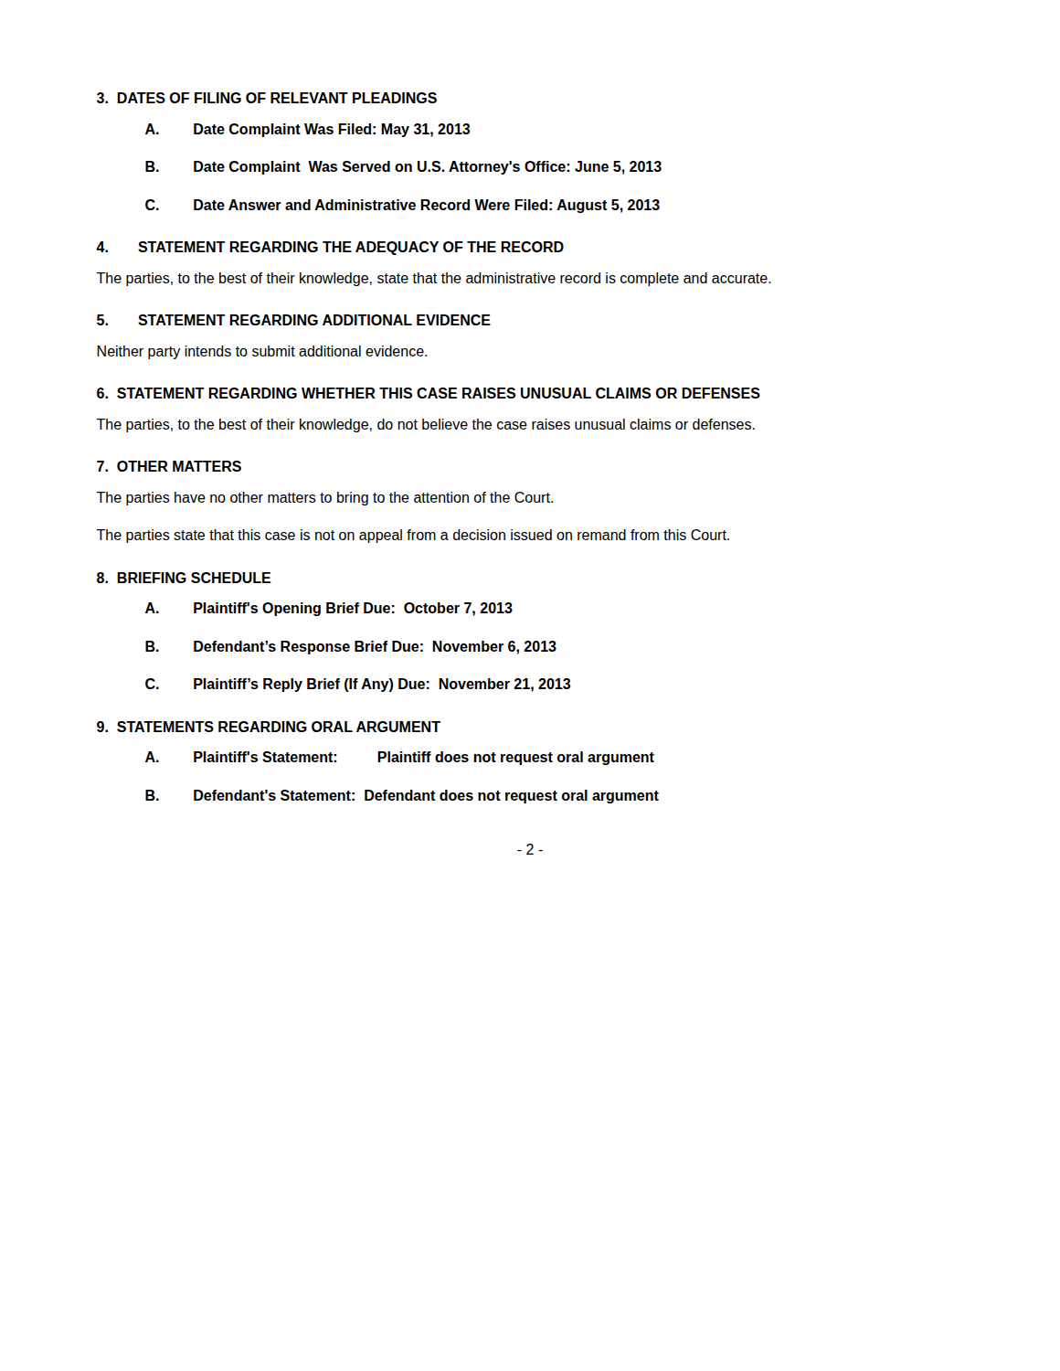3. DATES OF FILING OF RELEVANT PLEADINGS
A. Date Complaint Was Filed: May 31, 2013
B. Date Complaint Was Served on U.S. Attorney's Office: June 5, 2013
C. Date Answer and Administrative Record Were Filed: August 5, 2013
4.  STATEMENT REGARDING THE ADEQUACY OF THE RECORD
The parties, to the best of their knowledge, state that the administrative record is complete and accurate.
5.  STATEMENT REGARDING ADDITIONAL EVIDENCE
Neither party intends to submit additional evidence.
6. STATEMENT REGARDING WHETHER THIS CASE RAISES UNUSUAL CLAIMS OR DEFENSES
The parties, to the best of their knowledge, do not believe the case raises unusual claims or defenses.
7. OTHER MATTERS
The parties have no other matters to bring to the attention of the Court.
The parties state that this case is not on appeal from a decision issued on remand from this Court.
8. BRIEFING SCHEDULE
A. Plaintiff's Opening Brief Due: October 7, 2013
B. Defendant’s Response Brief Due: November 6, 2013
C. Plaintiff’s Reply Brief (If Any) Due: November 21, 2013
9. STATEMENTS REGARDING ORAL ARGUMENT
A. Plaintiff's Statement: Plaintiff does not request oral argument
B. Defendant's Statement: Defendant does not request oral argument
- 2 -